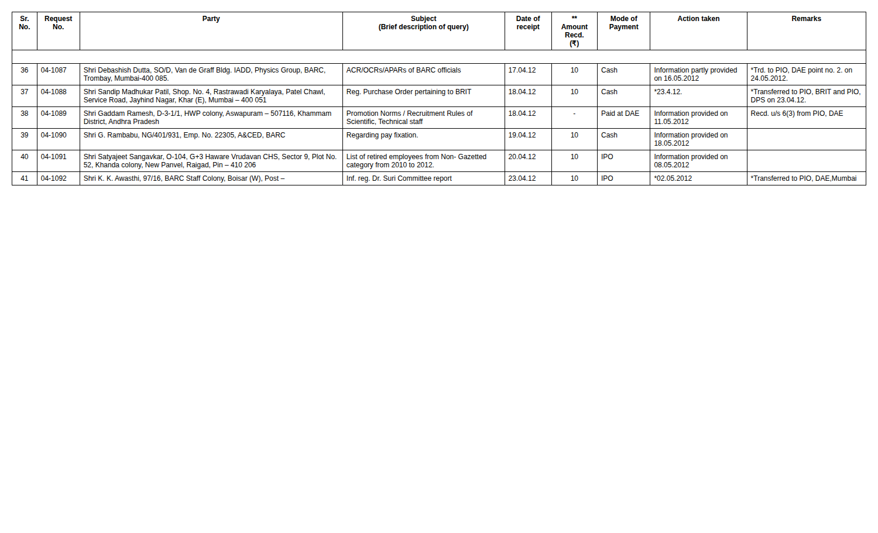| Sr. No. | Request No. | Party | Subject (Brief description of query) | Date of receipt | ** Amount Recd. (₹) | Mode of Payment | Action taken | Remarks |
| --- | --- | --- | --- | --- | --- | --- | --- | --- |
| 36 | 04-1087 | Shri Debashish Dutta, SO/D, Van de Graff Bldg. IADD, Physics Group, BARC, Trombay, Mumbai-400 085. | ACR/OCRs/APARs of BARC officials | 17.04.12 | 10 | Cash | Information partly provided on 16.05.2012 | *Trd. to PIO, DAE point no. 2. on 24.05.2012. |
| 37 | 04-1088 | Shri Sandip Madhukar Patil, Shop. No. 4, Rastrawadi Karyalaya, Patel Chawl, Service Road, Jayhind Nagar, Khar (E), Mumbai – 400 051 | Reg. Purchase Order pertaining to BRIT | 18.04.12 | 10 | Cash | *23.4.12. | *Transferred to PIO, BRIT and PIO, DPS on 23.04.12. |
| 38 | 04-1089 | Shri Gaddam Ramesh, D-3-1/1, HWP colony, Aswapuram – 507116, Khammam District, Andhra Pradesh | Promotion Norms / Recruitment Rules of Scientific, Technical staff | 18.04.12 | - | Paid at DAE | Information provided on 11.05.2012 | Recd. u/s 6(3) from PIO, DAE |
| 39 | 04-1090 | Shri G. Rambabu, NG/401/931, Emp. No. 22305, A&CED, BARC | Regarding pay fixation. | 19.04.12 | 10 | Cash | Information provided on 18.05.2012 | |
| 40 | 04-1091 | Shri Satyajeet Sangavkar, O-104, G+3 Haware Vrudavan CHS, Sector 9, Plot No. 52, Khanda colony, New Panvel, Raigad, Pin – 410 206 | List of retired employees from Non- Gazetted category from 2010 to 2012. | 20.04.12 | 10 | IPO | Information provided on 08.05.2012 | |
| 41 | 04-1092 | Shri K. K. Awasthi, 97/16, BARC Staff Colony, Boisar (W), Post – | Inf. reg. Dr. Suri Committee report | 23.04.12 | 10 | IPO | *02.05.2012 | *Transferred to PIO, DAE,Mumbai |